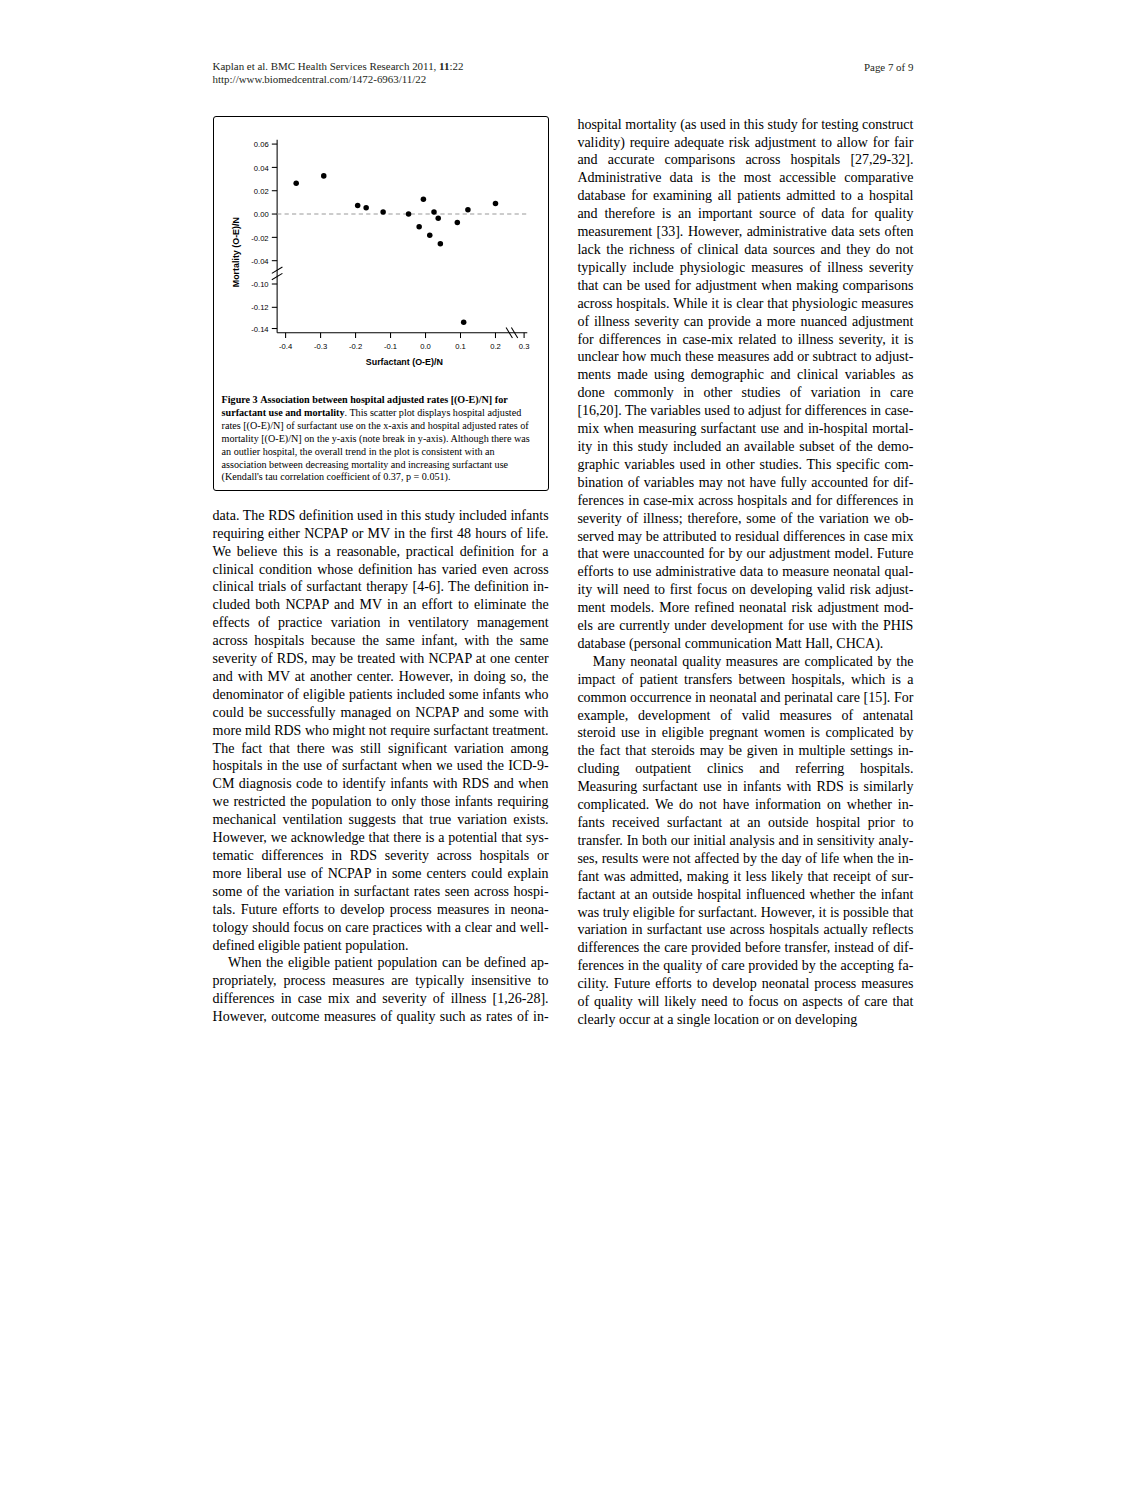Kaplan et al. BMC Health Services Research 2011, 11:22 http://www.biomedcentral.com/1472-6963/11/22
Page 7 of 9
0.06 0.04 0.02 0.00 -0.02 -0.04 -0.10 -0.12 -0.14 Mortality (O-E)/N -0.4 -0.3 -0.2 -0.1 0.0 0.1 0.2 0.3 Surfactant (O-E)/N
Figure 3 Association between hospital adjusted rates [(O-E)/N] for surfactant use and mortality. This scatter plot displays hospital adjusted rates [(O-E)/N] of surfactant use on the x-axis and hospital adjusted rates of mortality [(O-E)/N] on the y-axis (note break in y-axis). Although there was an outlier hospital, the overall trend in the plot is consistent with an association between decreasing mortality and increasing surfactant use (Kendall's tau correlation coefficient of 0.37, p = 0.051).
data. The RDS definition used in this study included infants requiring either NCPAP or MV in the first 48 hours of life. We believe this is a reasonable, practical definition for a clinical condition whose definition has varied even across clinical trials of surfactant therapy [4-6]. The definition included both NCPAP and MV in an effort to eliminate the effects of practice variation in ventilatory management across hospitals because the same infant, with the same severity of RDS, may be treated with NCPAP at one center and with MV at another center. However, in doing so, the denominator of eligible patients included some infants who could be successfully managed on NCPAP and some with more mild RDS who might not require surfactant treatment. The fact that there was still significant variation among hospitals in the use of surfactant when we used the ICD-9-CM diagnosis code to identify infants with RDS and when we restricted the population to only those infants requiring mechanical ventilation suggests that true variation exists. However, we acknowledge that there is a potential that systematic differences in RDS severity across hospitals or more liberal use of NCPAP in some centers could explain some of the variation in surfactant rates seen across hospitals. Future efforts to develop process measures in neonatology should focus on care practices with a clear and well-defined eligible patient population.
When the eligible patient population can be defined appropriately, process measures are typically insensitive to differences in case mix and severity of illness [1,26-28]. However, outcome measures of quality such as rates of in-hospital mortality (as used in this study for testing construct validity) require adequate risk adjustment to allow for fair and accurate comparisons across hospitals [27,29-32]. Administrative data is the most accessible comparative database for examining all patients admitted to a hospital and therefore is an important source of data for quality measurement [33]. However, administrative data sets often lack the richness of clinical data sources and they do not typically include physiologic measures of illness severity that can be used for adjustment when making comparisons across hospitals. While it is clear that physiologic measures of illness severity can provide a more nuanced adjustment for differences in case-mix related to illness severity, it is unclear how much these measures add or subtract to adjustments made using demographic and clinical variables as done commonly in other studies of variation in care [16,20]. The variables used to adjust for differences in case-mix when measuring surfactant use and in-hospital mortality in this study included an available subset of the demographic variables used in other studies. This specific combination of variables may not have fully accounted for differences in case-mix across hospitals and for differences in severity of illness; therefore, some of the variation we observed may be attributed to residual differences in case mix that were unaccounted for by our adjustment model. Future efforts to use administrative data to measure neonatal quality will need to first focus on developing valid risk adjustment models. More refined neonatal risk adjustment models are currently under development for use with the PHIS database (personal communication Matt Hall, CHCA).
Many neonatal quality measures are complicated by the impact of patient transfers between hospitals, which is a common occurrence in neonatal and perinatal care [15]. For example, development of valid measures of antenatal steroid use in eligible pregnant women is complicated by the fact that steroids may be given in multiple settings including outpatient clinics and referring hospitals. Measuring surfactant use in infants with RDS is similarly complicated. We do not have information on whether infants received surfactant at an outside hospital prior to transfer. In both our initial analysis and in sensitivity analyses, results were not affected by the day of life when the infant was admitted, making it less likely that receipt of surfactant at an outside hospital influenced whether the infant was truly eligible for surfactant. However, it is possible that variation in surfactant use across hospitals actually reflects differences the care provided before transfer, instead of differences in the quality of care provided by the accepting facility. Future efforts to develop neonatal process measures of quality will likely need to focus on aspects of care that clearly occur at a single location or on developing